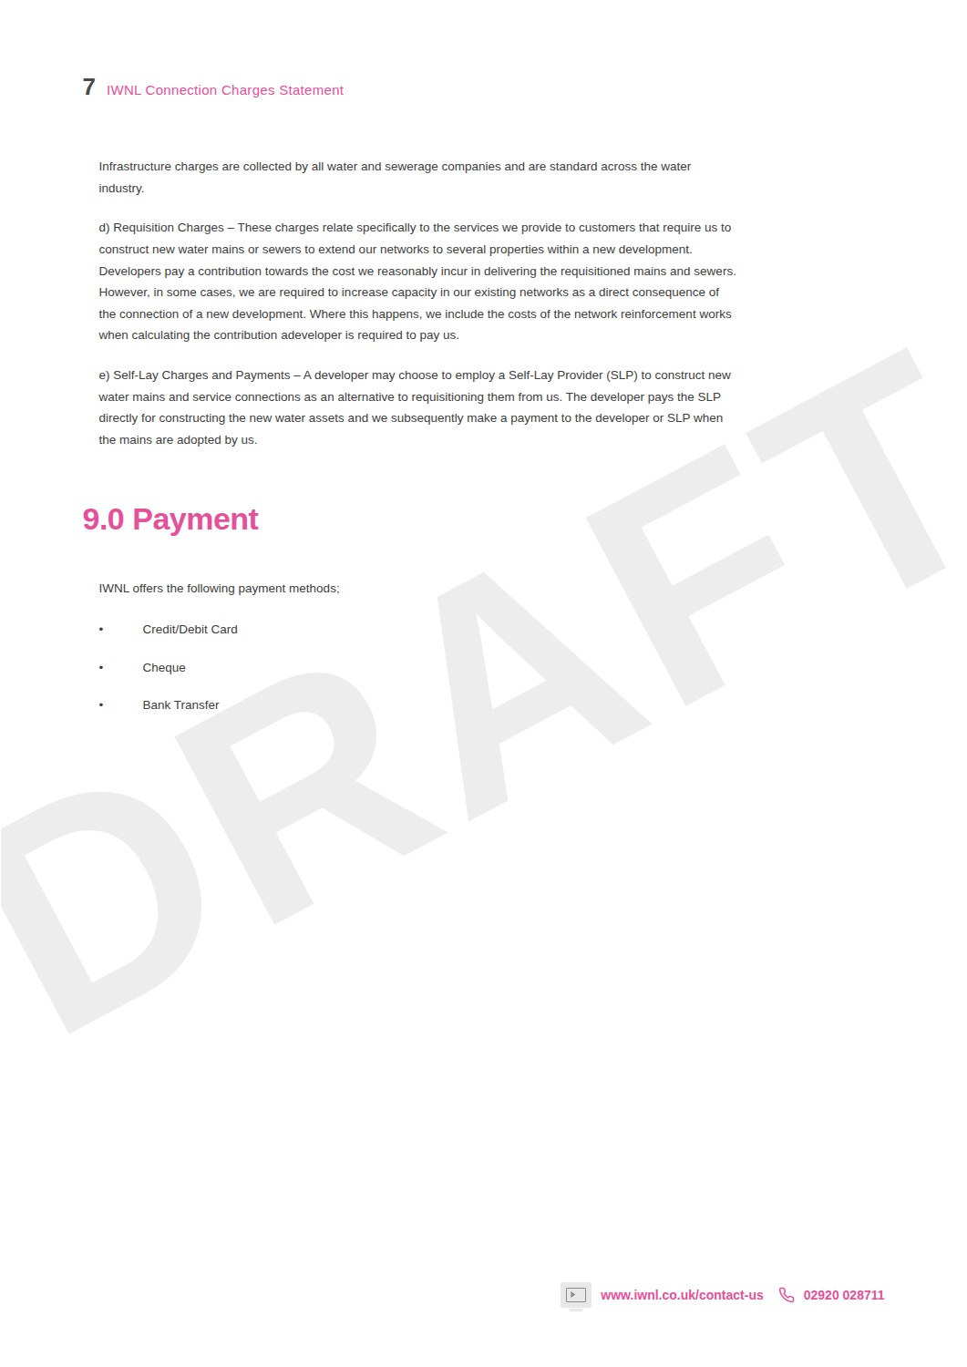DRAFT
7 IWNL Connection Charges Statement
Infrastructure charges are collected by all water and sewerage companies and are standard across the water industry.
d) Requisition Charges – These charges relate specifically to the services we provide to customers that require us to construct new water mains or sewers to extend our networks to several properties within a new development. Developers pay a contribution towards the cost we reasonably incur in delivering the requisitioned mains and sewers. However, in some cases, we are required to increase capacity in our existing networks as a direct consequence of the connection of a new development. Where this happens, we include the costs of the network reinforcement works when calculating the contribution adeveloper is required to pay us.
e) Self-Lay Charges and Payments – A developer may choose to employ a Self-Lay Provider (SLP) to construct new water mains and service connections as an alternative to requisitioning them from us. The developer pays the SLP directly for constructing the new water assets and we subsequently make a payment to the developer or SLP when the mains are adopted by us.
9.0 Payment
IWNL offers the following payment methods;
Credit/Debit Card
Cheque
Bank Transfer
www.iwnl.co.uk/contact-us
02920 028711